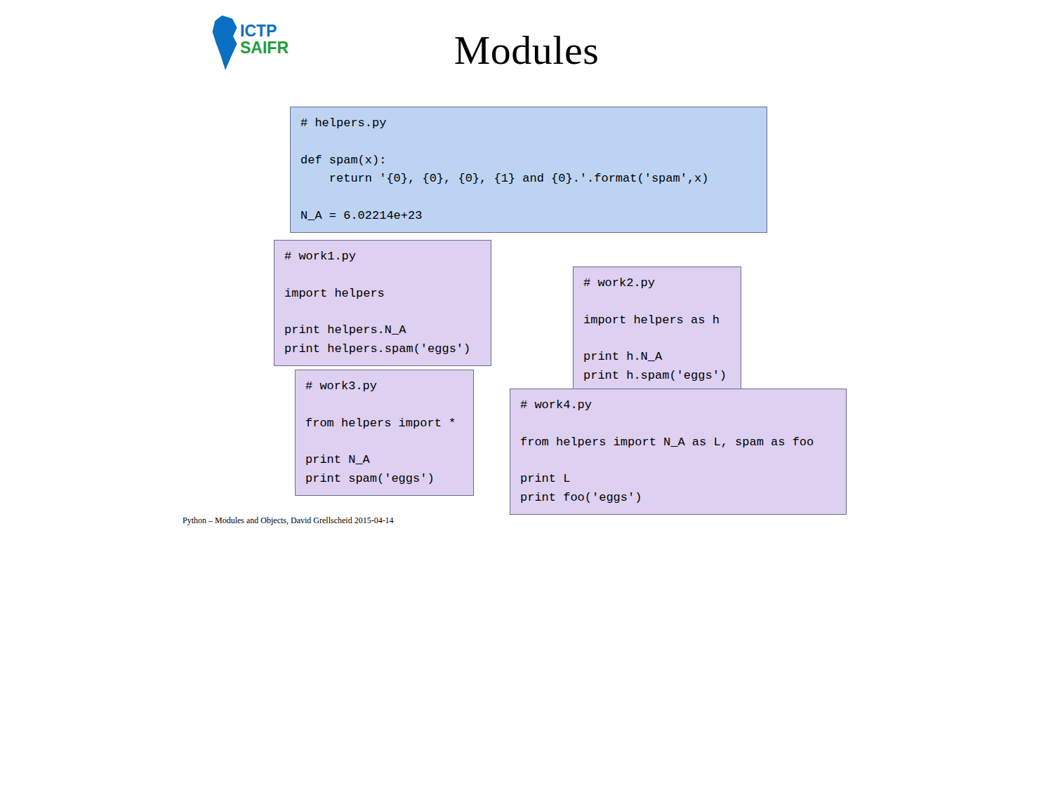ICTP
SAIFR
Modules
# helpers.py

def spam(x):
    return '{0}, {0}, {0}, {1} and {0}.'.format('spam',x)

N_A = 6.02214e+23
# work1.py

import helpers

print helpers.N_A
print helpers.spam('eggs')
# work2.py

import helpers as h

print h.N_A
print h.spam('eggs')
# work3.py

from helpers import *

print N_A
print spam('eggs')
# work4.py

from helpers import N_A as L, spam as foo

print L
print foo('eggs')
Python – Modules and Objects, David Grellscheid 2015-04-14